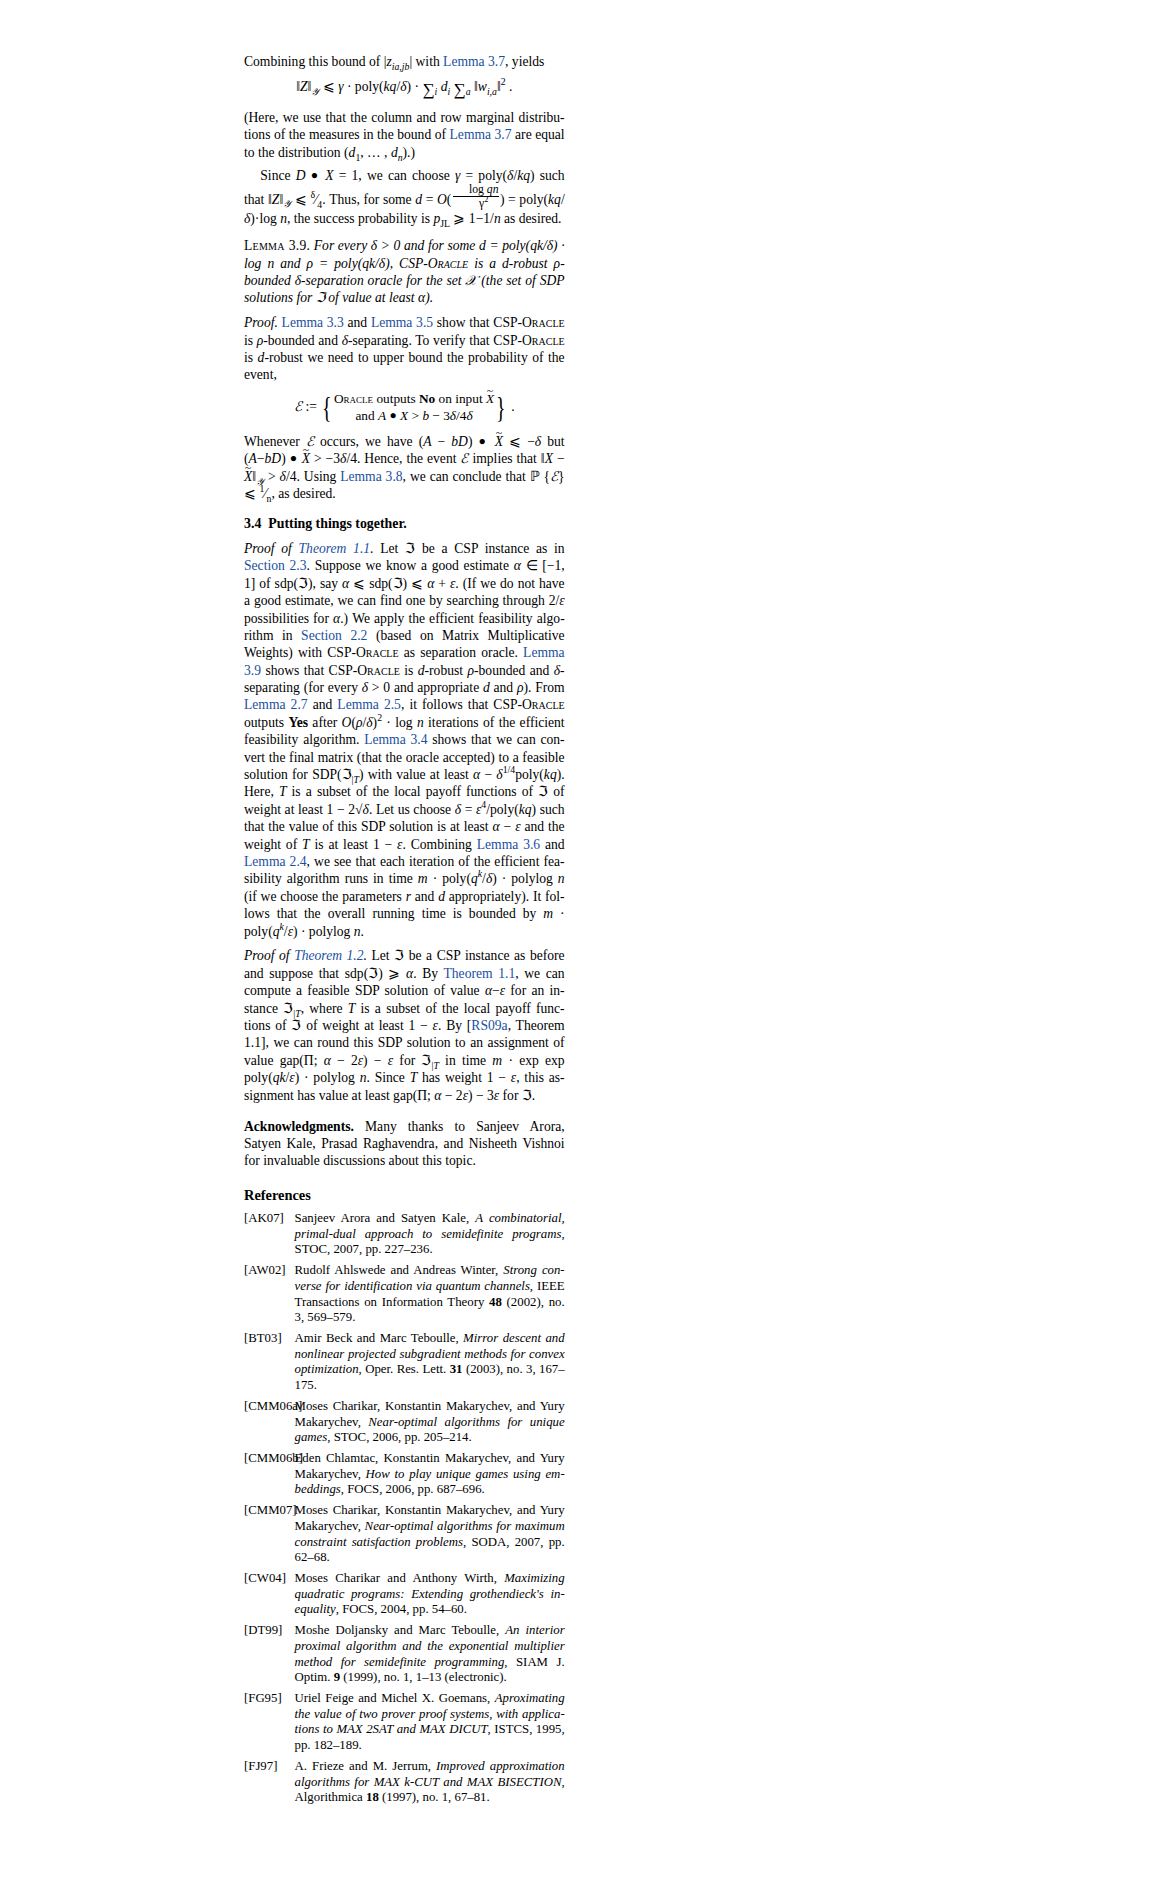Combining this bound of |zia,jb| with Lemma 3.7, yields
‖Z‖𝒴 ⩽ γ · poly(kq/δ) · ∑i di ∑a ‖wi,a‖2 .
(Here, we use that the column and row marginal distributions of the measures in the bound of Lemma 3.7 are equal to the distribution (d1, … , dn).)
Since D ● X = 1, we can choose γ = poly(δ/kq) such that ‖Z‖𝒴 ⩽ δ⁄4. Thus, for some d = O(log qn γ2) = poly(kq/δ)·log n, the success probability is pJL ⩾ 1−1/n as desired.
Lemma 3.9. For every δ > 0 and for some d = poly(qk/δ) · log n and ρ = poly(qk/δ), CSP-Oracle is a d-robust ρ-bounded δ-separation oracle for the set 𝒳 (the set of SDP solutions for ℑ of value at least α).
Proof. Lemma 3.3 and Lemma 3.5 show that CSP-Oracle is ρ-bounded and δ-separating. To verify that CSP-Oracle is d-robust we need to upper bound the probability of the event,
ℰ := {Oracle outputs No on input X and A ● X > b − 3δ/4δ} .
Whenever ℰ occurs, we have (A − bD) ● X ⩽ −δ but (A−bD) ● X > −3δ/4. Hence, the event ℰ implies that ‖X − X‖𝒴 > δ/4. Using Lemma 3.8, we can conclude that ℙ {ℰ} ⩽ 1⁄n, as desired.
3.4 Putting things together.
Proof of Theorem 1.1. Let ℑ be a CSP instance as in Section 2.3. Suppose we know a good estimate α ∈ [−1, 1] of sdp(ℑ), say α ⩽ sdp(ℑ) ⩽ α + ε. (If we do not have a good estimate, we can find one by searching through 2/ε possibilities for α.) We apply the efficient feasibility algorithm in Section 2.2 (based on Matrix Multiplicative Weights) with CSP-Oracle as separation oracle. Lemma 3.9 shows that CSP-Oracle is d-robust ρ-bounded and δ-separating (for every δ > 0 and appropriate d and ρ). From Lemma 2.7 and Lemma 2.5, it follows that CSP-Oracle outputs Yes after O(ρ/δ)2 · log n iterations of the efficient feasibility algorithm. Lemma 3.4 shows that we can convert the final matrix (that the oracle accepted) to a feasible solution for SDP(ℑ|T) with value at least α − δ1/4poly(kq). Here, T is a subset of the local payoff functions of ℑ of weight at least 1 − 2√δ. Let us choose δ = ε4/poly(kq) such that the value of this SDP solution is at least α − ε and the weight of T is at least 1 − ε. Combining Lemma 3.6 and Lemma 2.4, we see that each iteration of the efficient feasibility algorithm runs in time m · poly(qk/δ) · polylog n (if we choose the parameters r and d appropriately). It follows that the overall running time is bounded by m · poly(qk/ε) · polylog n.
Proof of Theorem 1.2. Let ℑ be a CSP instance as before and suppose that sdp(ℑ) ⩾ α. By Theorem 1.1, we can compute a feasible SDP solution of value α−ε for an instance ℑ|T, where T is a subset of the local payoff functions of ℑ of weight at least 1 − ε. By [RS09a, Theorem 1.1], we can round this SDP solution to an assignment of value gap(Π; α − 2ε) − ε for ℑ|T in time m · exp exp poly(qk/ε) · polylog n. Since T has weight 1 − ε, this assignment has value at least gap(Π; α − 2ε) − 3ε for ℑ.
Acknowledgments. Many thanks to Sanjeev Arora, Satyen Kale, Prasad Raghavendra, and Nisheeth Vishnoi for invaluable discussions about this topic.
References
[AK07]
Sanjeev Arora and Satyen Kale, A combinatorial, primal-dual approach to semidefinite programs, STOC, 2007, pp. 227–236.
[AW02]
Rudolf Ahlswede and Andreas Winter, Strong converse for identification via quantum channels, IEEE Transactions on Information Theory 48 (2002), no. 3, 569–579.
[BT03]
Amir Beck and Marc Teboulle, Mirror descent and nonlinear projected subgradient methods for convex optimization, Oper. Res. Lett. 31 (2003), no. 3, 167–175.
[CMM06a]
Moses Charikar, Konstantin Makarychev, and Yury Makarychev, Near-optimal algorithms for unique games, STOC, 2006, pp. 205–214.
[CMM06b]
Eden Chlamtac, Konstantin Makarychev, and Yury Makarychev, How to play unique games using embeddings, FOCS, 2006, pp. 687–696.
[CMM07]
Moses Charikar, Konstantin Makarychev, and Yury Makarychev, Near-optimal algorithms for maximum constraint satisfaction problems, SODA, 2007, pp. 62–68.
[CW04]
Moses Charikar and Anthony Wirth, Maximizing quadratic programs: Extending grothendieck's inequality, FOCS, 2004, pp. 54–60.
[DT99]
Moshe Doljansky and Marc Teboulle, An interior proximal algorithm and the exponential multiplier method for semidefinite programming, SIAM J. Optim. 9 (1999), no. 1, 1–13 (electronic).
[FG95]
Uriel Feige and Michel X. Goemans, Aproximating the value of two prover proof systems, with applications to MAX 2SAT and MAX DICUT, ISTCS, 1995, pp. 182–189.
[FJ97]
A. Frieze and M. Jerrum, Improved approximation algorithms for MAX k-CUT and MAX BISECTION, Algorithmica 18 (1997), no. 1, 67–81.